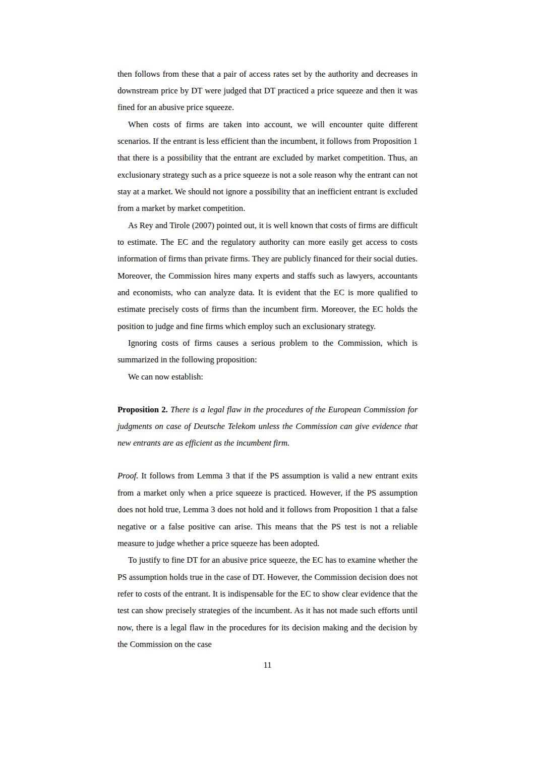then follows from these that a pair of access rates set by the authority and decreases in downstream price by DT were judged that DT practiced a price squeeze and then it was fined for an abusive price squeeze.
When costs of firms are taken into account, we will encounter quite different scenarios. If the entrant is less efficient than the incumbent, it follows from Proposition 1 that there is a possibility that the entrant are excluded by market competition. Thus, an exclusionary strategy such as a price squeeze is not a sole reason why the entrant can not stay at a market. We should not ignore a possibility that an inefficient entrant is excluded from a market by market competition.
As Rey and Tirole (2007) pointed out, it is well known that costs of firms are difficult to estimate. The EC and the regulatory authority can more easily get access to costs information of firms than private firms. They are publicly financed for their social duties. Moreover, the Commission hires many experts and staffs such as lawyers, accountants and economists, who can analyze data. It is evident that the EC is more qualified to estimate precisely costs of firms than the incumbent firm. Moreover, the EC holds the position to judge and fine firms which employ such an exclusionary strategy.
Ignoring costs of firms causes a serious problem to the Commission, which is summarized in the following proposition:
We can now establish:
Proposition 2. There is a legal flaw in the procedures of the European Commission for judgments on case of Deutsche Telekom unless the Commission can give evidence that new entrants are as efficient as the incumbent firm.
Proof. It follows from Lemma 3 that if the PS assumption is valid a new entrant exits from a market only when a price squeeze is practiced. However, if the PS assumption does not hold true, Lemma 3 does not hold and it follows from Proposition 1 that a false negative or a false positive can arise. This means that the PS test is not a reliable measure to judge whether a price squeeze has been adopted.
To justify to fine DT for an abusive price squeeze, the EC has to examine whether the PS assumption holds true in the case of DT. However, the Commission decision does not refer to costs of the entrant. It is indispensable for the EC to show clear evidence that the test can show precisely strategies of the incumbent. As it has not made such efforts until now, there is a legal flaw in the procedures for its decision making and the decision by the Commission on the case
11